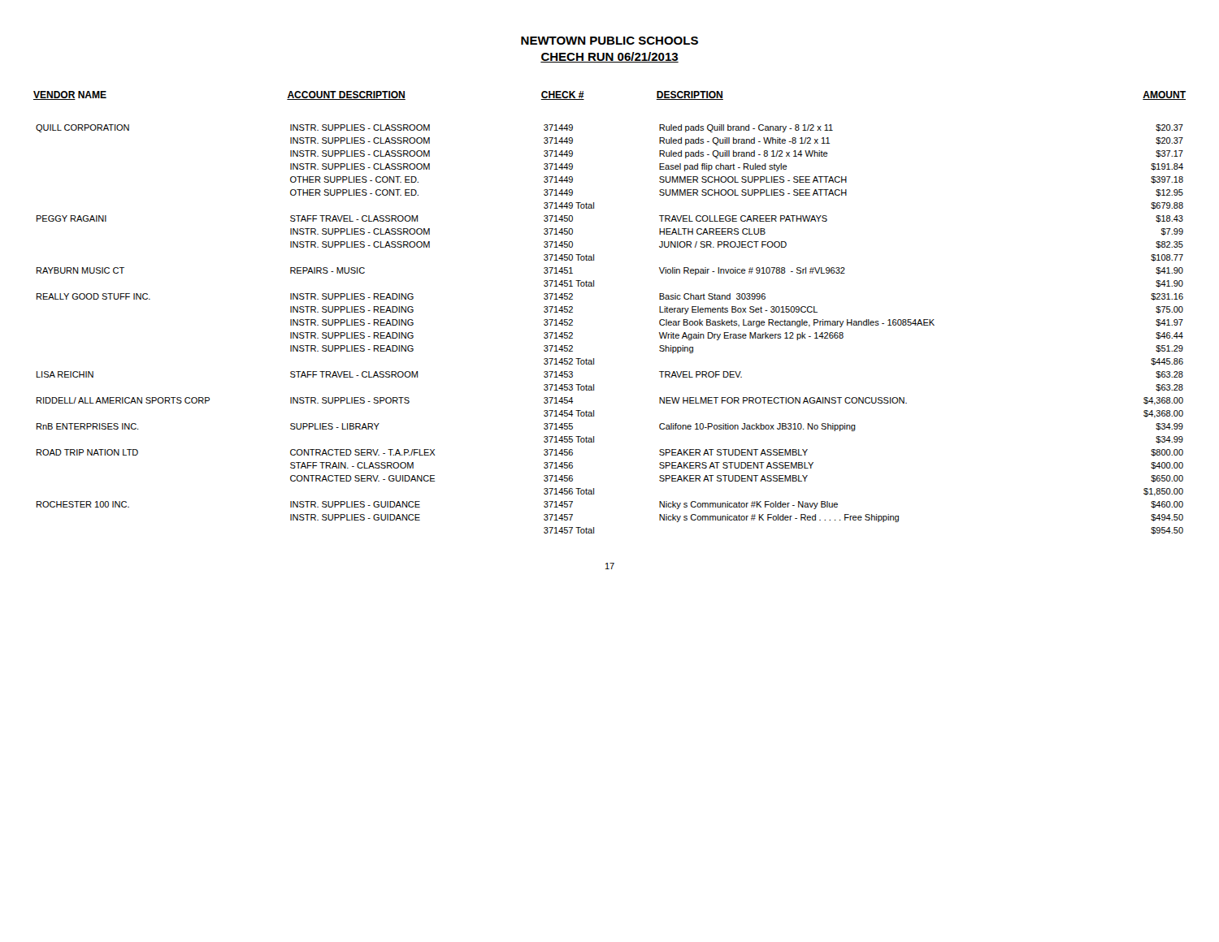NEWTOWN PUBLIC SCHOOLS
CHECH RUN 06/21/2013
| VENDOR NAME | ACCOUNT DESCRIPTION | CHECK # | DESCRIPTION | AMOUNT |
| --- | --- | --- | --- | --- |
| QUILL CORPORATION | INSTR. SUPPLIES - CLASSROOM | 371449 | Ruled pads Quill brand - Canary - 8 1/2 x 11 | $20.37 |
| | INSTR. SUPPLIES - CLASSROOM | 371449 | Ruled pads - Quill brand - White -8 1/2 x 11 | $20.37 |
| | INSTR. SUPPLIES - CLASSROOM | 371449 | Ruled pads - Quill brand - 8 1/2 x 14 White | $37.17 |
| | INSTR. SUPPLIES - CLASSROOM | 371449 | Easel pad flip chart - Ruled style | $191.84 |
| | OTHER SUPPLIES - CONT. ED. | 371449 | SUMMER SCHOOL SUPPLIES - SEE ATTACH | $397.18 |
| | OTHER SUPPLIES - CONT. ED. | 371449 | SUMMER SCHOOL SUPPLIES - SEE ATTACH | $12.95 |
| | | 371449 Total | | $679.88 |
| PEGGY RAGAINI | STAFF TRAVEL - CLASSROOM | 371450 | TRAVEL COLLEGE CAREER PATHWAYS | $18.43 |
| | INSTR. SUPPLIES - CLASSROOM | 371450 | HEALTH CAREERS CLUB | $7.99 |
| | INSTR. SUPPLIES - CLASSROOM | 371450 | JUNIOR / SR. PROJECT FOOD | $82.35 |
| | | 371450 Total | | $108.77 |
| RAYBURN MUSIC CT | REPAIRS - MUSIC | 371451 | Violin Repair - Invoice # 910788 - Srl #VL9632 | $41.90 |
| | | 371451 Total | | $41.90 |
| REALLY GOOD STUFF INC. | INSTR. SUPPLIES - READING | 371452 | Basic Chart Stand 303996 | $231.16 |
| | INSTR. SUPPLIES - READING | 371452 | Literary Elements Box Set - 301509CCL | $75.00 |
| | INSTR. SUPPLIES - READING | 371452 | Clear Book Baskets, Large Rectangle, Primary Handles - 160854AEK | $41.97 |
| | INSTR. SUPPLIES - READING | 371452 | Write Again Dry Erase Markers 12 pk - 142668 | $46.44 |
| | INSTR. SUPPLIES - READING | 371452 | Shipping | $51.29 |
| | | 371452 Total | | $445.86 |
| LISA REICHIN | STAFF TRAVEL - CLASSROOM | 371453 | TRAVEL PROF DEV. | $63.28 |
| | | 371453 Total | | $63.28 |
| RIDDELL/ ALL AMERICAN SPORTS CORP | INSTR. SUPPLIES - SPORTS | 371454 | NEW HELMET FOR PROTECTION AGAINST CONCUSSION. | $4,368.00 |
| | | 371454 Total | | $4,368.00 |
| RnB ENTERPRISES INC. | SUPPLIES - LIBRARY | 371455 | Califone 10-Position Jackbox JB310. No Shipping | $34.99 |
| | | 371455 Total | | $34.99 |
| ROAD TRIP NATION LTD | CONTRACTED SERV. - T.A.P./FLEX | 371456 | SPEAKER AT STUDENT ASSEMBLY | $800.00 |
| | STAFF TRAIN. - CLASSROOM | 371456 | SPEAKERS AT STUDENT ASSEMBLY | $400.00 |
| | CONTRACTED SERV. - GUIDANCE | 371456 | SPEAKER AT STUDENT ASSEMBLY | $650.00 |
| | | 371456 Total | | $1,850.00 |
| ROCHESTER 100 INC. | INSTR. SUPPLIES - GUIDANCE | 371457 | Nicky s Communicator #K Folder - Navy Blue | $460.00 |
| | INSTR. SUPPLIES - GUIDANCE | 371457 | Nicky s Communicator # K Folder - Red . . . . . Free Shipping | $494.50 |
| | | 371457 Total | | $954.50 |
17